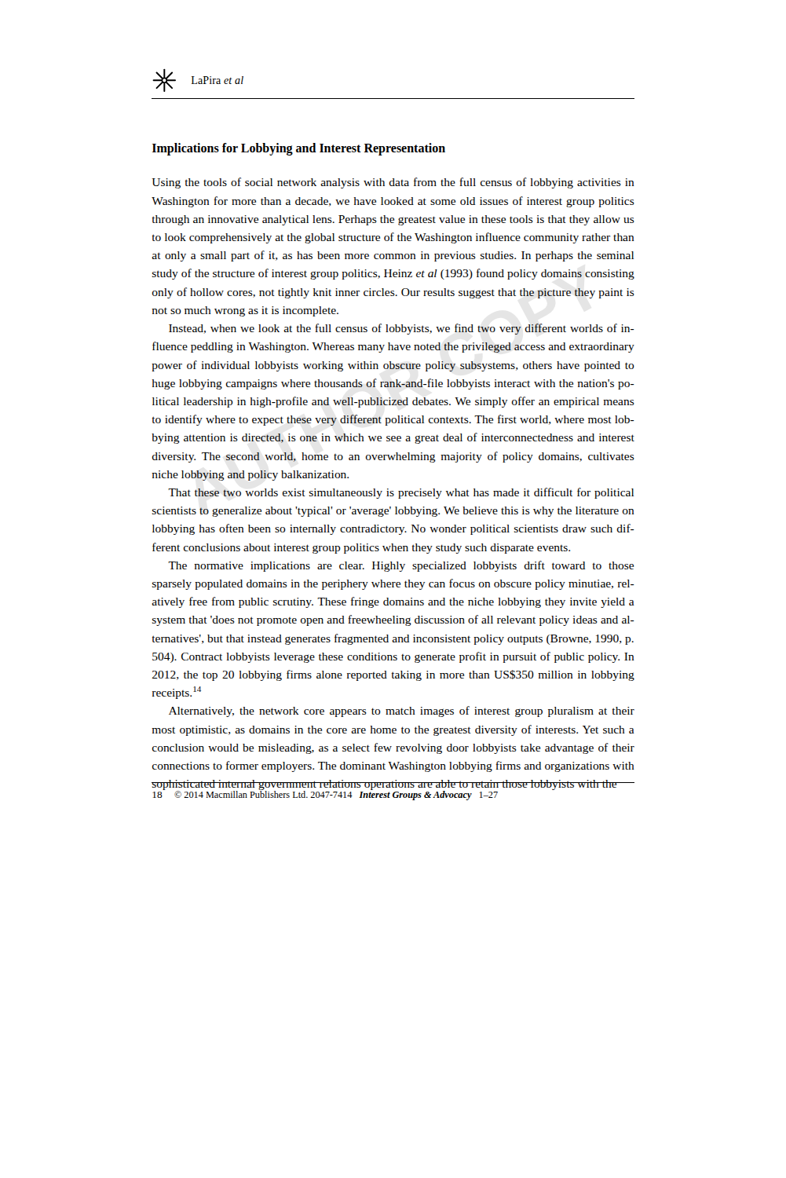LaPira et al
AUTHOR COPY
Implications for Lobbying and Interest Representation
Using the tools of social network analysis with data from the full census of lobbying activities in Washington for more than a decade, we have looked at some old issues of interest group politics through an innovative analytical lens. Perhaps the greatest value in these tools is that they allow us to look comprehensively at the global structure of the Washington influence community rather than at only a small part of it, as has been more common in previous studies. In perhaps the seminal study of the structure of interest group politics, Heinz et al (1993) found policy domains consisting only of hollow cores, not tightly knit inner circles. Our results suggest that the picture they paint is not so much wrong as it is incomplete.
Instead, when we look at the full census of lobbyists, we find two very different worlds of influence peddling in Washington. Whereas many have noted the privileged access and extraordinary power of individual lobbyists working within obscure policy subsystems, others have pointed to huge lobbying campaigns where thousands of rank-and-file lobbyists interact with the nation's political leadership in high-profile and well-publicized debates. We simply offer an empirical means to identify where to expect these very different political contexts. The first world, where most lobbying attention is directed, is one in which we see a great deal of interconnectedness and interest diversity. The second world, home to an overwhelming majority of policy domains, cultivates niche lobbying and policy balkanization.
That these two worlds exist simultaneously is precisely what has made it difficult for political scientists to generalize about 'typical' or 'average' lobbying. We believe this is why the literature on lobbying has often been so internally contradictory. No wonder political scientists draw such different conclusions about interest group politics when they study such disparate events.
The normative implications are clear. Highly specialized lobbyists drift toward to those sparsely populated domains in the periphery where they can focus on obscure policy minutiae, relatively free from public scrutiny. These fringe domains and the niche lobbying they invite yield a system that 'does not promote open and freewheeling discussion of all relevant policy ideas and alternatives', but that instead generates fragmented and inconsistent policy outputs (Browne, 1990, p. 504). Contract lobbyists leverage these conditions to generate profit in pursuit of public policy. In 2012, the top 20 lobbying firms alone reported taking in more than US$350 million in lobbying receipts.14
Alternatively, the network core appears to match images of interest group pluralism at their most optimistic, as domains in the core are home to the greatest diversity of interests. Yet such a conclusion would be misleading, as a select few revolving door lobbyists take advantage of their connections to former employers. The dominant Washington lobbying firms and organizations with sophisticated internal government relations operations are able to retain those lobbyists with the
18 © 2014 Macmillan Publishers Ltd. 2047-7414 Interest Groups & Advocacy 1–27